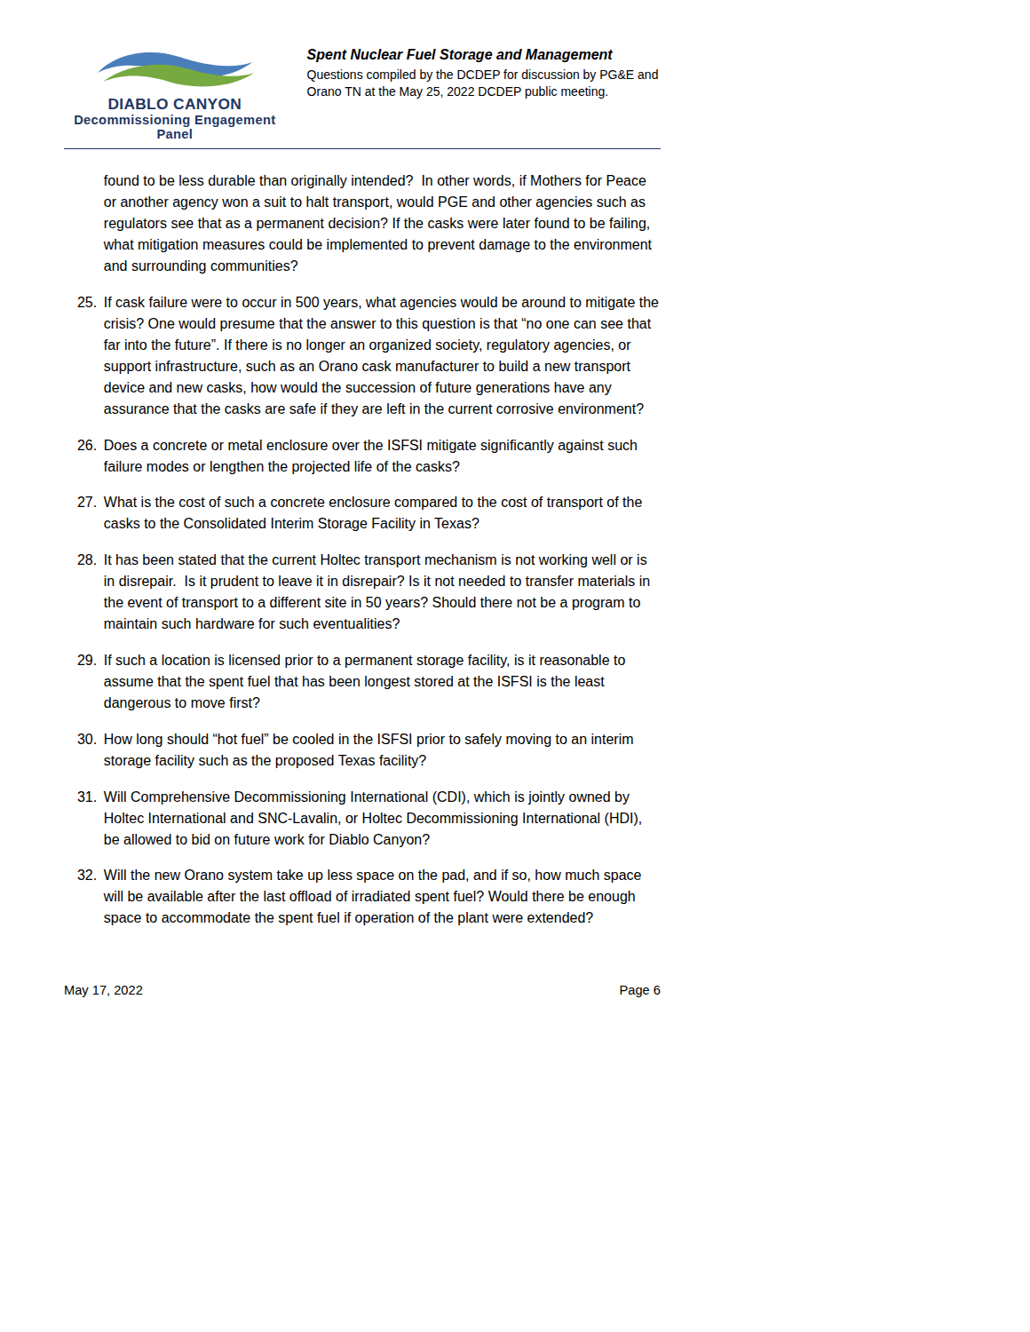DIABLO CANYON Decommissioning Engagement Panel
Spent Nuclear Fuel Storage and Management Questions compiled by the DCDEP for discussion by PG&E and Orano TN at the May 25, 2022 DCDEP public meeting.
found to be less durable than originally intended? In other words, if Mothers for Peace or another agency won a suit to halt transport, would PGE and other agencies such as regulators see that as a permanent decision? If the casks were later found to be failing, what mitigation measures could be implemented to prevent damage to the environment and surrounding communities?
If cask failure were to occur in 500 years, what agencies would be around to mitigate the crisis? One would presume that the answer to this question is that “no one can see that far into the future”. If there is no longer an organized society, regulatory agencies, or support infrastructure, such as an Orano cask manufacturer to build a new transport device and new casks, how would the succession of future generations have any assurance that the casks are safe if they are left in the current corrosive environment?
Does a concrete or metal enclosure over the ISFSI mitigate significantly against such failure modes or lengthen the projected life of the casks?
What is the cost of such a concrete enclosure compared to the cost of transport of the casks to the Consolidated Interim Storage Facility in Texas?
It has been stated that the current Holtec transport mechanism is not working well or is in disrepair. Is it prudent to leave it in disrepair? Is it not needed to transfer materials in the event of transport to a different site in 50 years? Should there not be a program to maintain such hardware for such eventualities?
If such a location is licensed prior to a permanent storage facility, is it reasonable to assume that the spent fuel that has been longest stored at the ISFSI is the least dangerous to move first?
How long should “hot fuel” be cooled in the ISFSI prior to safely moving to an interim storage facility such as the proposed Texas facility?
Will Comprehensive Decommissioning International (CDI), which is jointly owned by Holtec International and SNC-Lavalin, or Holtec Decommissioning International (HDI), be allowed to bid on future work for Diablo Canyon?
Will the new Orano system take up less space on the pad, and if so, how much space will be available after the last offload of irradiated spent fuel? Would there be enough space to accommodate the spent fuel if operation of the plant were extended?
May 17, 2022 Page 6